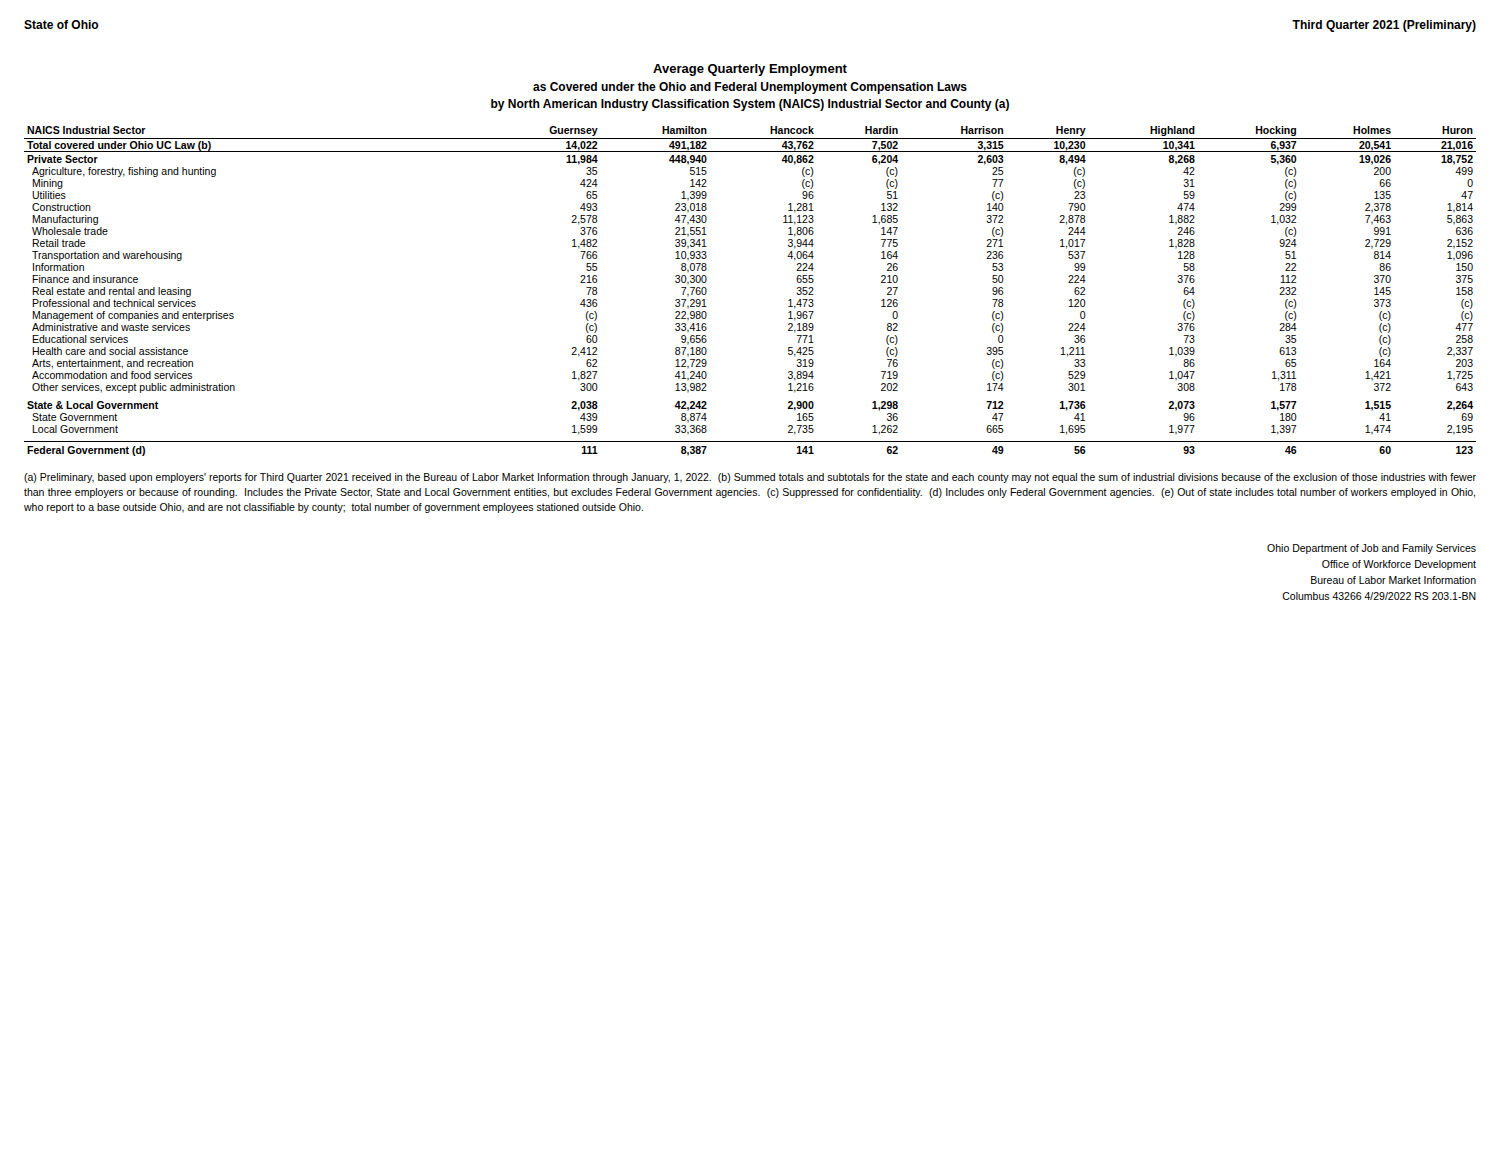State of Ohio
Third Quarter 2021 (Preliminary)
Average Quarterly Employment
as Covered under the Ohio and Federal Unemployment Compensation Laws
by North American Industry Classification System (NAICS) Industrial Sector and County (a)
| NAICS Industrial Sector | Guernsey | Hamilton | Hancock | Hardin | Harrison | Henry | Highland | Hocking | Holmes | Huron |
| --- | --- | --- | --- | --- | --- | --- | --- | --- | --- | --- |
| Total covered under Ohio UC Law (b) | 14,022 | 491,182 | 43,762 | 7,502 | 3,315 | 10,230 | 10,341 | 6,937 | 20,541 | 21,016 |
| Private Sector | 11,984 | 448,940 | 40,862 | 6,204 | 2,603 | 8,494 | 8,268 | 5,360 | 19,026 | 18,752 |
| Agriculture, forestry, fishing and hunting | 35 | 515 | (c) | (c) | 25 | (c) | 42 | (c) | 200 | 499 |
| Mining | 424 | 142 | (c) | (c) | 77 | (c) | 31 | (c) | 66 | 0 |
| Utilities | 65 | 1,399 | 96 | 51 | (c) | 23 | 59 | (c) | 135 | 47 |
| Construction | 493 | 23,018 | 1,281 | 132 | 140 | 790 | 474 | 299 | 2,378 | 1,814 |
| Manufacturing | 2,578 | 47,430 | 11,123 | 1,685 | 372 | 2,878 | 1,882 | 1,032 | 7,463 | 5,863 |
| Wholesale trade | 376 | 21,551 | 1,806 | 147 | (c) | 244 | 246 | (c) | 991 | 636 |
| Retail trade | 1,482 | 39,341 | 3,944 | 775 | 271 | 1,017 | 1,828 | 924 | 2,729 | 2,152 |
| Transportation and warehousing | 766 | 10,933 | 4,064 | 164 | 236 | 537 | 128 | 51 | 814 | 1,096 |
| Information | 55 | 8,078 | 224 | 26 | 53 | 99 | 58 | 22 | 86 | 150 |
| Finance and insurance | 216 | 30,300 | 655 | 210 | 50 | 224 | 376 | 112 | 370 | 375 |
| Real estate and rental and leasing | 78 | 7,760 | 352 | 27 | 96 | 62 | 64 | 232 | 145 | 158 |
| Professional and technical services | 436 | 37,291 | 1,473 | 126 | 78 | 120 | (c) | (c) | 373 | (c) |
| Management of companies and enterprises | (c) | 22,980 | 1,967 | 0 | (c) | 0 | (c) | (c) | (c) | (c) |
| Administrative and waste services | (c) | 33,416 | 2,189 | 82 | (c) | 224 | 376 | 284 | (c) | 477 |
| Educational services | 60 | 9,656 | 771 | (c) | 0 | 36 | 73 | 35 | (c) | 258 |
| Health care and social assistance | 2,412 | 87,180 | 5,425 | (c) | 395 | 1,211 | 1,039 | 613 | (c) | 2,337 |
| Arts, entertainment, and recreation | 62 | 12,729 | 319 | 76 | (c) | 33 | 86 | 65 | 164 | 203 |
| Accommodation and food services | 1,827 | 41,240 | 3,894 | 719 | (c) | 529 | 1,047 | 1,311 | 1,421 | 1,725 |
| Other services, except public administration | 300 | 13,982 | 1,216 | 202 | 174 | 301 | 308 | 178 | 372 | 643 |
| State & Local Government | 2,038 | 42,242 | 2,900 | 1,298 | 712 | 1,736 | 2,073 | 1,577 | 1,515 | 2,264 |
| State Government | 439 | 8,874 | 165 | 36 | 47 | 41 | 96 | 180 | 41 | 69 |
| Local Government | 1,599 | 33,368 | 2,735 | 1,262 | 665 | 1,695 | 1,977 | 1,397 | 1,474 | 2,195 |
| Federal Government (d) | 111 | 8,387 | 141 | 62 | 49 | 56 | 93 | 46 | 60 | 123 |
(a) Preliminary, based upon employers' reports for Third Quarter 2021 received in the Bureau of Labor Market Information through January, 1, 2022. (b) Summed totals and subtotals for the state and each county may not equal the sum of industrial divisions because of the exclusion of those industries with fewer than three employers or because of rounding. Includes the Private Sector, State and Local Government entities, but excludes Federal Government agencies. (c) Suppressed for confidentiality. (d) Includes only Federal Government agencies. (e) Out of state includes total number of workers employed in Ohio, who report to a base outside Ohio, and are not classifiable by county; total number of government employees stationed outside Ohio.
Ohio Department of Job and Family Services
Office of Workforce Development
Bureau of Labor Market Information
Columbus 43266 4/29/2022 RS 203.1-BN